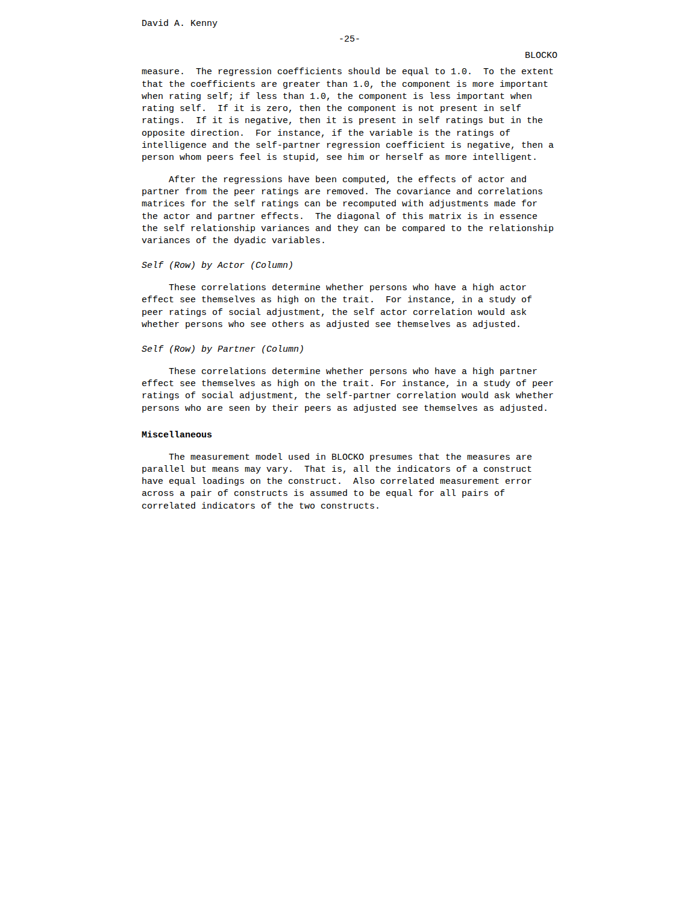David A. Kenny
-25-
BLOCKO
measure. The regression coefficients should be equal to 1.0. To the extent that the coefficients are greater than 1.0, the component is more important when rating self; if less than 1.0, the component is less important when rating self. If it is zero, then the component is not present in self ratings. If it is negative, then it is present in self ratings but in the opposite direction. For instance, if the variable is the ratings of intelligence and the self-partner regression coefficient is negative, then a person whom peers feel is stupid, see him or herself as more intelligent.
After the regressions have been computed, the effects of actor and partner from the peer ratings are removed. The covariance and correlations matrices for the self ratings can be recomputed with adjustments made for the actor and partner effects. The diagonal of this matrix is in essence the self relationship variances and they can be compared to the relationship variances of the dyadic variables.
Self (Row) by Actor (Column)
These correlations determine whether persons who have a high actor effect see themselves as high on the trait. For instance, in a study of peer ratings of social adjustment, the self actor correlation would ask whether persons who see others as adjusted see themselves as adjusted.
Self (Row) by Partner (Column)
These correlations determine whether persons who have a high partner effect see themselves as high on the trait. For instance, in a study of peer ratings of social adjustment, the self-partner correlation would ask whether persons who are seen by their peers as adjusted see themselves as adjusted.
Miscellaneous
The measurement model used in BLOCKO presumes that the measures are parallel but means may vary. That is, all the indicators of a construct have equal loadings on the construct. Also correlated measurement error across a pair of constructs is assumed to be equal for all pairs of correlated indicators of the two constructs.